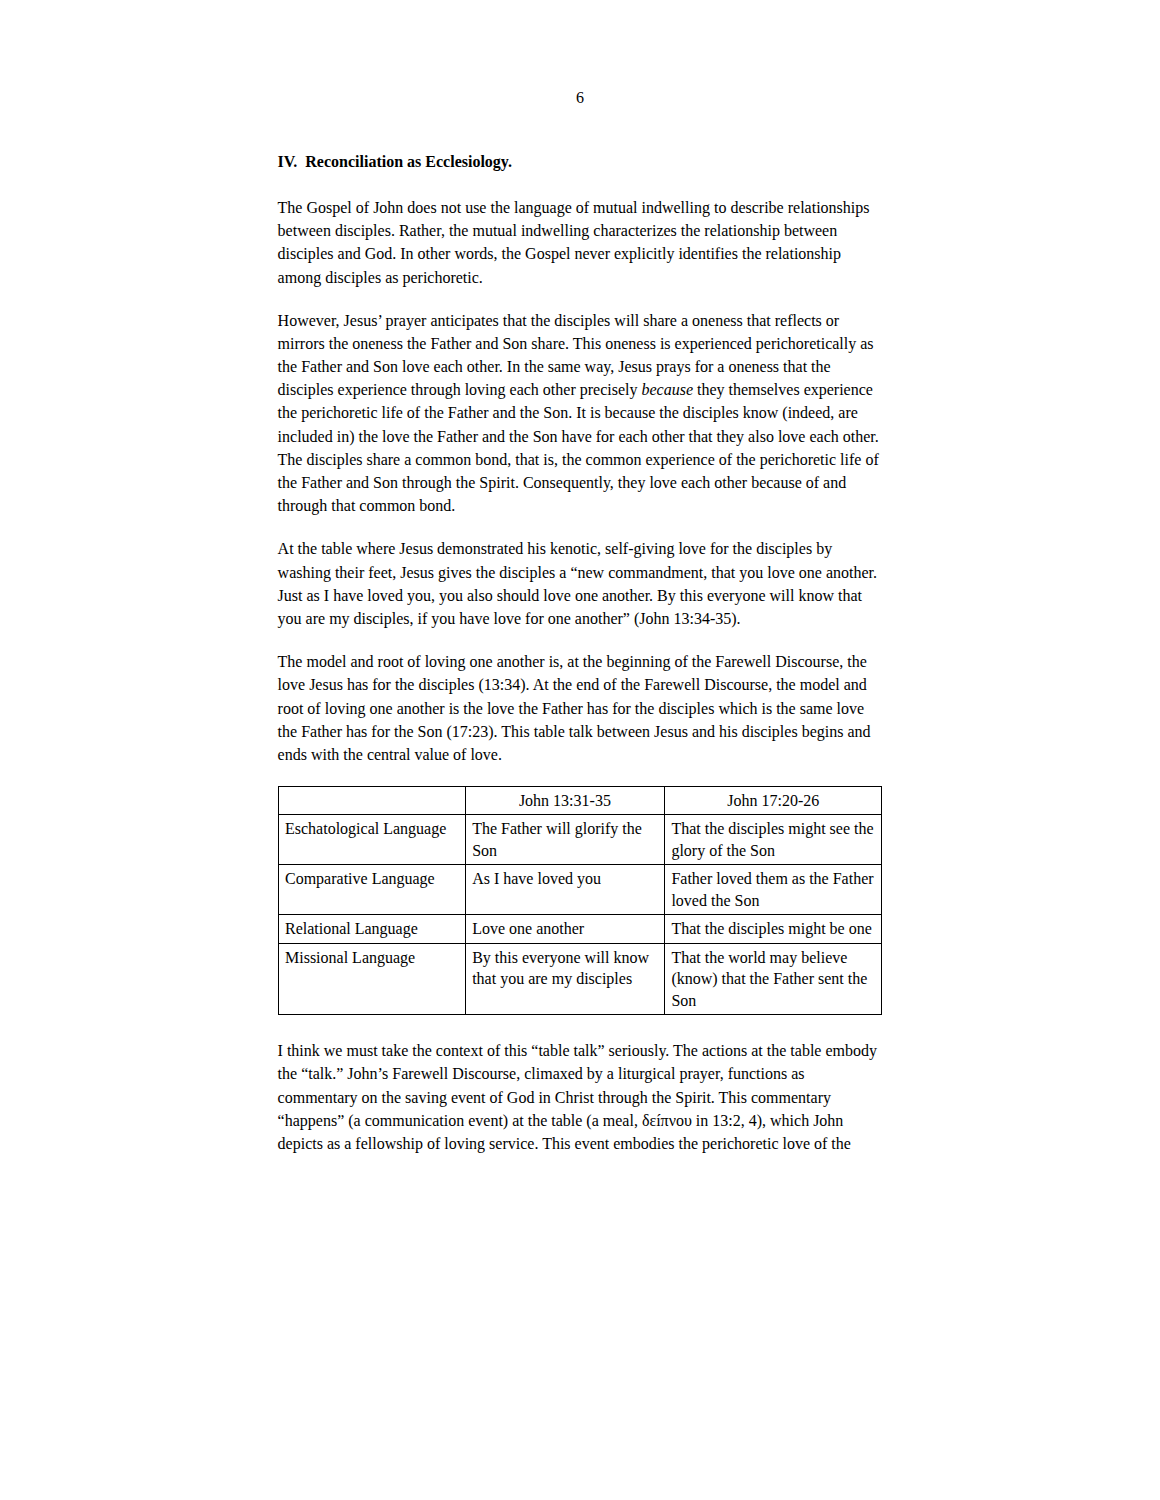6
IV. Reconciliation as Ecclesiology.
The Gospel of John does not use the language of mutual indwelling to describe relationships between disciples. Rather, the mutual indwelling characterizes the relationship between disciples and God. In other words, the Gospel never explicitly identifies the relationship among disciples as perichoretic.
However, Jesus’ prayer anticipates that the disciples will share a oneness that reflects or mirrors the oneness the Father and Son share. This oneness is experienced perichoretically as the Father and Son love each other. In the same way, Jesus prays for a oneness that the disciples experience through loving each other precisely because they themselves experience the perichoretic life of the Father and the Son. It is because the disciples know (indeed, are included in) the love the Father and the Son have for each other that they also love each other. The disciples share a common bond, that is, the common experience of the perichoretic life of the Father and Son through the Spirit. Consequently, they love each other because of and through that common bond.
At the table where Jesus demonstrated his kenotic, self-giving love for the disciples by washing their feet, Jesus gives the disciples a “new commandment, that you love one another. Just as I have loved you, you also should love one another. By this everyone will know that you are my disciples, if you have love for one another” (John 13:34-35).
The model and root of loving one another is, at the beginning of the Farewell Discourse, the love Jesus has for the disciples (13:34). At the end of the Farewell Discourse, the model and root of loving one another is the love the Father has for the disciples which is the same love the Father has for the Son (17:23). This table talk between Jesus and his disciples begins and ends with the central value of love.
| | John 13:31-35 | John 17:20-26 |
| --- | --- | --- |
| Eschatological Language | The Father will glorify the Son | That the disciples might see the glory of the Son |
| Comparative Language | As I have loved you | Father loved them as the Father loved the Son |
| Relational Language | Love one another | That the disciples might be one |
| Missional Language | By this everyone will know that you are my disciples | That the world may believe (know) that the Father sent the Son |
I think we must take the context of this “table talk” seriously. The actions at the table embody the “talk.” John’s Farewell Discourse, climaxed by a liturgical prayer, functions as commentary on the saving event of God in Christ through the Spirit. This commentary “happens” (a communication event) at the table (a meal, δεíπνου in 13:2, 4), which John depicts as a fellowship of loving service. This event embodies the perichoretic love of the